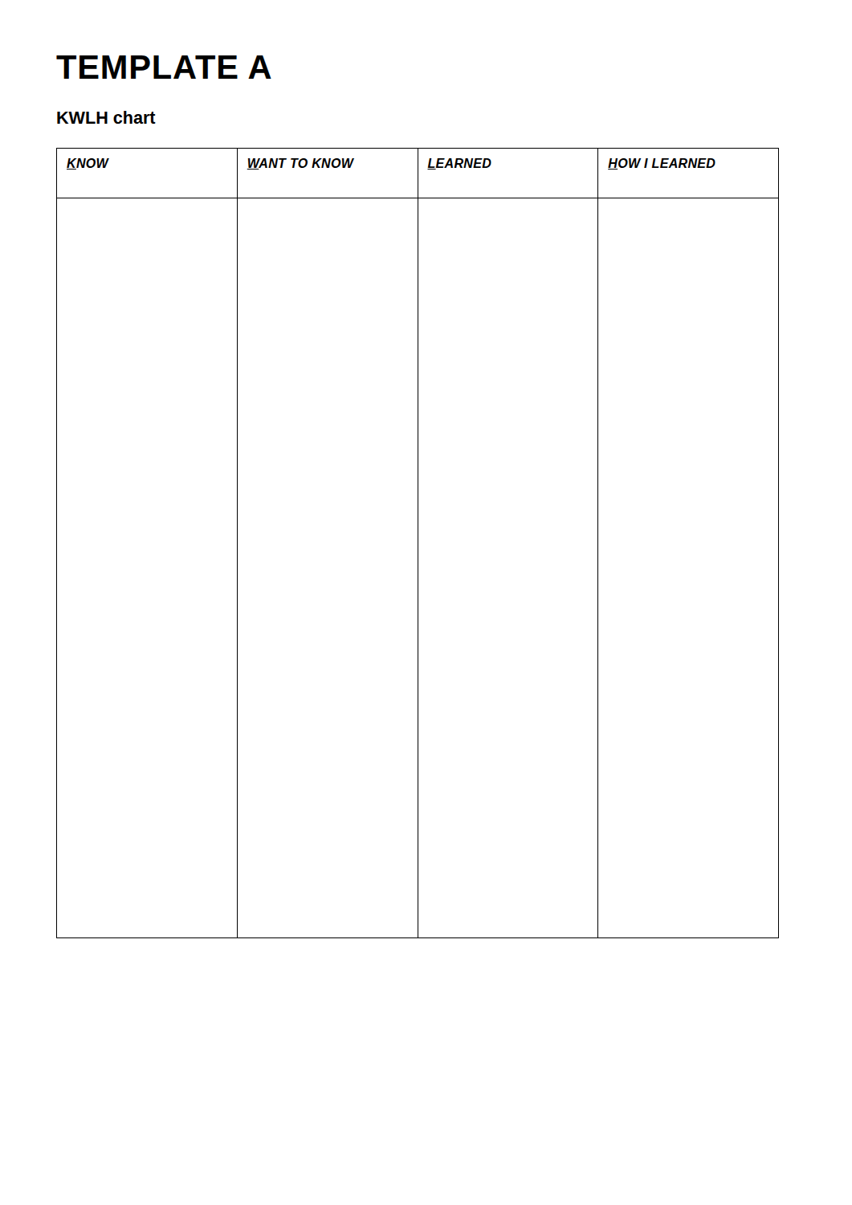TEMPLATE A
KWLH chart
| K NOW | W ANT TO KNOW | L EARNED | H OW I LEARNED |
| --- | --- | --- | --- |